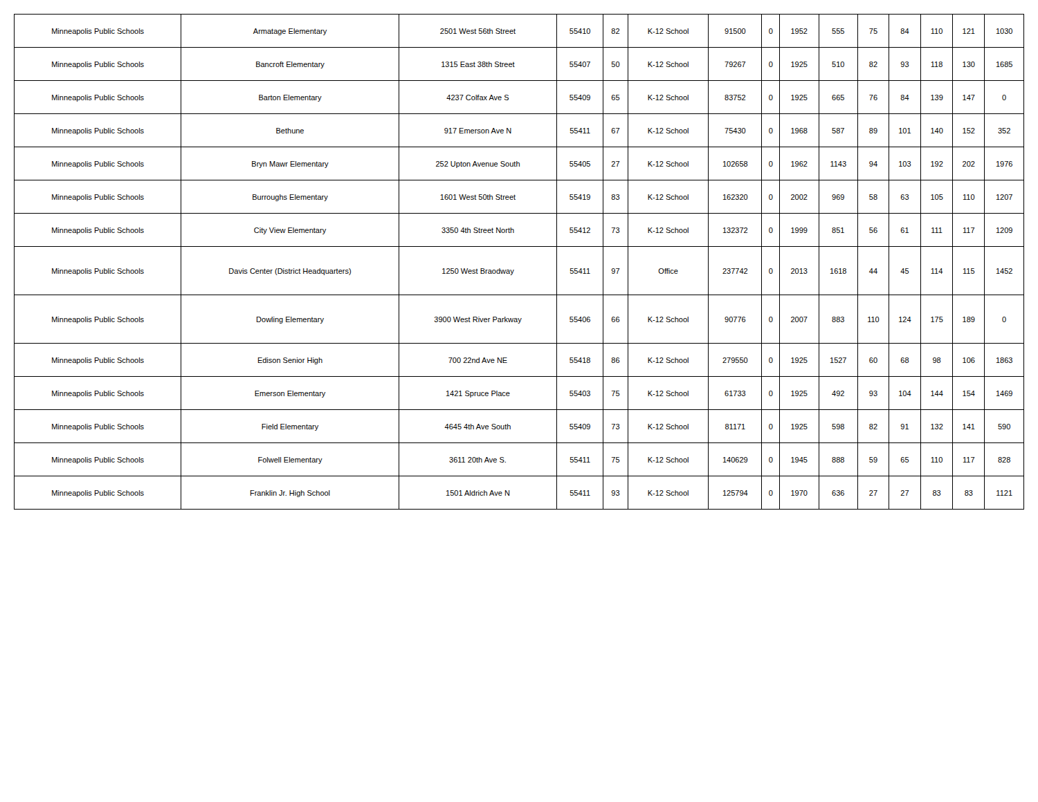| Minneapolis Public Schools | Armatage Elementary | 2501 West 56th Street | 55410 | 82 | K-12 School | 91500 | 0 | 1952 | 555 | 75 | 84 | 110 | 121 | 1030 |
| Minneapolis Public Schools | Bancroft Elementary | 1315 East 38th Street | 55407 | 50 | K-12 School | 79267 | 0 | 1925 | 510 | 82 | 93 | 118 | 130 | 1685 |
| Minneapolis Public Schools | Barton Elementary | 4237 Colfax Ave S | 55409 | 65 | K-12 School | 83752 | 0 | 1925 | 665 | 76 | 84 | 139 | 147 | 0 |
| Minneapolis Public Schools | Bethune | 917 Emerson Ave N | 55411 | 67 | K-12 School | 75430 | 0 | 1968 | 587 | 89 | 101 | 140 | 152 | 352 |
| Minneapolis Public Schools | Bryn Mawr Elementary | 252 Upton Avenue South | 55405 | 27 | K-12 School | 102658 | 0 | 1962 | 1143 | 94 | 103 | 192 | 202 | 1976 |
| Minneapolis Public Schools | Burroughs Elementary | 1601 West 50th Street | 55419 | 83 | K-12 School | 162320 | 0 | 2002 | 969 | 58 | 63 | 105 | 110 | 1207 |
| Minneapolis Public Schools | City View Elementary | 3350 4th Street North | 55412 | 73 | K-12 School | 132372 | 0 | 1999 | 851 | 56 | 61 | 111 | 117 | 1209 |
| Minneapolis Public Schools | Davis Center (District Headquarters) | 1250 West Braodway | 55411 | 97 | Office | 237742 | 0 | 2013 | 1618 | 44 | 45 | 114 | 115 | 1452 |
| Minneapolis Public Schools | Dowling Elementary | 3900 West River Parkway | 55406 | 66 | K-12 School | 90776 | 0 | 2007 | 883 | 110 | 124 | 175 | 189 | 0 |
| Minneapolis Public Schools | Edison Senior High | 700 22nd Ave NE | 55418 | 86 | K-12 School | 279550 | 0 | 1925 | 1527 | 60 | 68 | 98 | 106 | 1863 |
| Minneapolis Public Schools | Emerson Elementary | 1421 Spruce Place | 55403 | 75 | K-12 School | 61733 | 0 | 1925 | 492 | 93 | 104 | 144 | 154 | 1469 |
| Minneapolis Public Schools | Field Elementary | 4645 4th Ave South | 55409 | 73 | K-12 School | 81171 | 0 | 1925 | 598 | 82 | 91 | 132 | 141 | 590 |
| Minneapolis Public Schools | Folwell Elementary | 3611 20th Ave S. | 55411 | 75 | K-12 School | 140629 | 0 | 1945 | 888 | 59 | 65 | 110 | 117 | 828 |
| Minneapolis Public Schools | Franklin Jr. High School | 1501 Aldrich Ave N | 55411 | 93 | K-12 School | 125794 | 0 | 1970 | 636 | 27 | 27 | 83 | 83 | 1121 |